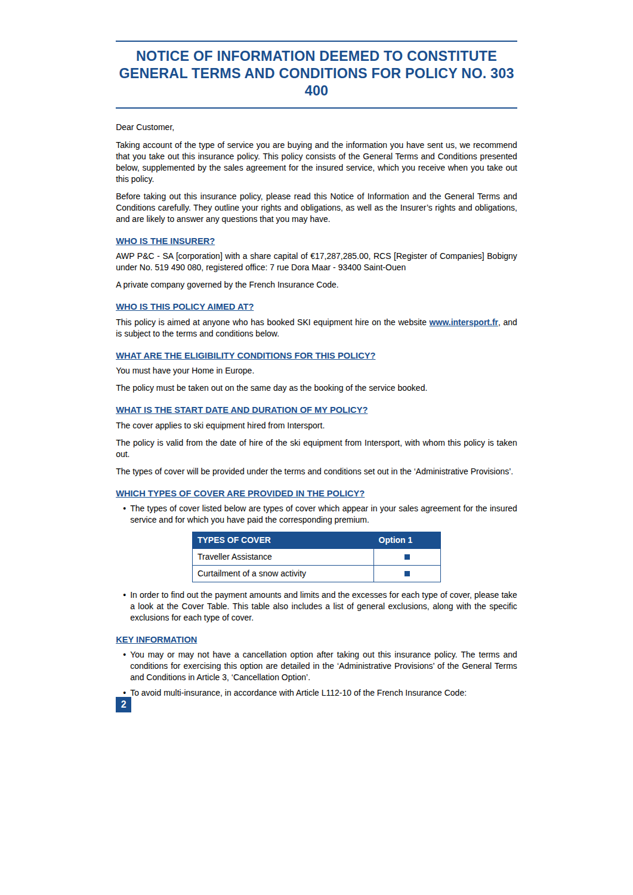NOTICE OF INFORMATION DEEMED TO CONSTITUTE
GENERAL TERMS AND CONDITIONS FOR POLICY NO. 303 400
Dear Customer,
Taking account of the type of service you are buying and the information you have sent us, we recommend that you take out this insurance policy. This policy consists of the General Terms and Conditions presented below, supplemented by the sales agreement for the insured service, which you receive when you take out this policy.
Before taking out this insurance policy, please read this Notice of Information and the General Terms and Conditions carefully. They outline your rights and obligations, as well as the Insurer’s rights and obligations, and are likely to answer any questions that you may have.
Who is the insurer?
AWP P&C - SA [corporation] with a share capital of €17,287,285.00, RCS [Register of Companies] Bobigny under No. 519 490 080, registered office: 7 rue Dora Maar - 93400 Saint-Ouen
A private company governed by the French Insurance Code.
Who is this policy aimed at?
This policy is aimed at anyone who has booked SKI equipment hire on the website www.intersport.fr, and is subject to the terms and conditions below.
What are the eligibility conditions for this policy?
You must have your Home in Europe.
The policy must be taken out on the same day as the booking of the service booked.
What is the start date and duration of my policy?
The cover applies to ski equipment hired from Intersport.
The policy is valid from the date of hire of the ski equipment from Intersport, with whom this policy is taken out.
The types of cover will be provided under the terms and conditions set out in the ‘Administrative Provisions’.
Which types of cover are provided in the policy?
The types of cover listed below are types of cover which appear in your sales agreement for the insured service and for which you have paid the corresponding premium.
| TYPES OF COVER | Option 1 |
| --- | --- |
| Traveller Assistance | |
| Curtailment of a snow activity | |
In order to find out the payment amounts and limits and the excesses for each type of cover, please take a look at the Cover Table. This table also includes a list of general exclusions, along with the specific exclusions for each type of cover.
Key information
You may or may not have a cancellation option after taking out this insurance policy. The terms and conditions for exercising this option are detailed in the ‘Administrative Provisions’ of the General Terms and Conditions in Article 3, ‘Cancellation Option’.
To avoid multi-insurance, in accordance with Article L112-10 of the French Insurance Code:
2